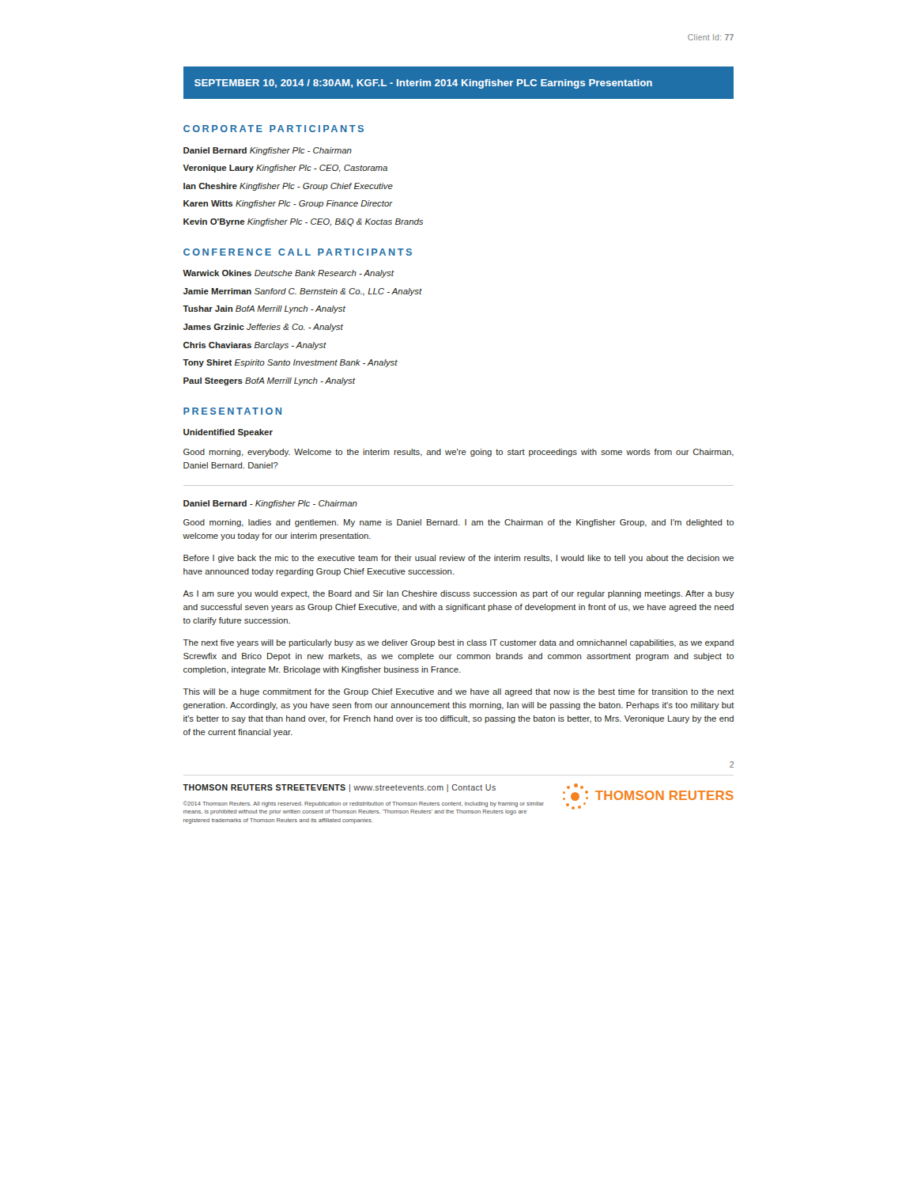Client Id: 77
SEPTEMBER 10, 2014 / 8:30AM, KGF.L - Interim 2014 Kingfisher PLC Earnings Presentation
Corporate Participants
Daniel Bernard Kingfisher Plc - Chairman
Veronique Laury Kingfisher Plc - CEO, Castorama
Ian Cheshire Kingfisher Plc - Group Chief Executive
Karen Witts Kingfisher Plc - Group Finance Director
Kevin O'Byrne Kingfisher Plc - CEO, B&Q & Koctas Brands
Conference Call Participants
Warwick Okines Deutsche Bank Research - Analyst
Jamie Merriman Sanford C. Bernstein & Co., LLC - Analyst
Tushar Jain BofA Merrill Lynch - Analyst
James Grzinic Jefferies & Co. - Analyst
Chris Chaviaras Barclays - Analyst
Tony Shiret Espirito Santo Investment Bank - Analyst
Paul Steegers BofA Merrill Lynch - Analyst
Presentation
Unidentified Speaker
Good morning, everybody. Welcome to the interim results, and we're going to start proceedings with some words from our Chairman, Daniel Bernard. Daniel?
Daniel Bernard - Kingfisher Plc - Chairman
Good morning, ladies and gentlemen. My name is Daniel Bernard. I am the Chairman of the Kingfisher Group, and I'm delighted to welcome you today for our interim presentation.
Before I give back the mic to the executive team for their usual review of the interim results, I would like to tell you about the decision we have announced today regarding Group Chief Executive succession.
As I am sure you would expect, the Board and Sir Ian Cheshire discuss succession as part of our regular planning meetings. After a busy and successful seven years as Group Chief Executive, and with a significant phase of development in front of us, we have agreed the need to clarify future succession.
The next five years will be particularly busy as we deliver Group best in class IT customer data and omnichannel capabilities, as we expand Screwfix and Brico Depot in new markets, as we complete our common brands and common assortment program and subject to completion, integrate Mr. Bricolage with Kingfisher business in France.
This will be a huge commitment for the Group Chief Executive and we have all agreed that now is the best time for transition to the next generation. Accordingly, as you have seen from our announcement this morning, Ian will be passing the baton. Perhaps it's too military but it's better to say that than hand over, for French hand over is too difficult, so passing the baton is better, to Mrs. Veronique Laury by the end of the current financial year.
2
THOMSON REUTERS STREETEVENTS | www.streetevents.com | Contact Us
©2014 Thomson Reuters. All rights reserved. Republication or redistribution of Thomson Reuters content, including by framing or similar means, is prohibited without the prior written consent of Thomson Reuters. 'Thomson Reuters' and the Thomson Reuters logo are registered trademarks of Thomson Reuters and its affiliated companies.
THOMSON REUTERS